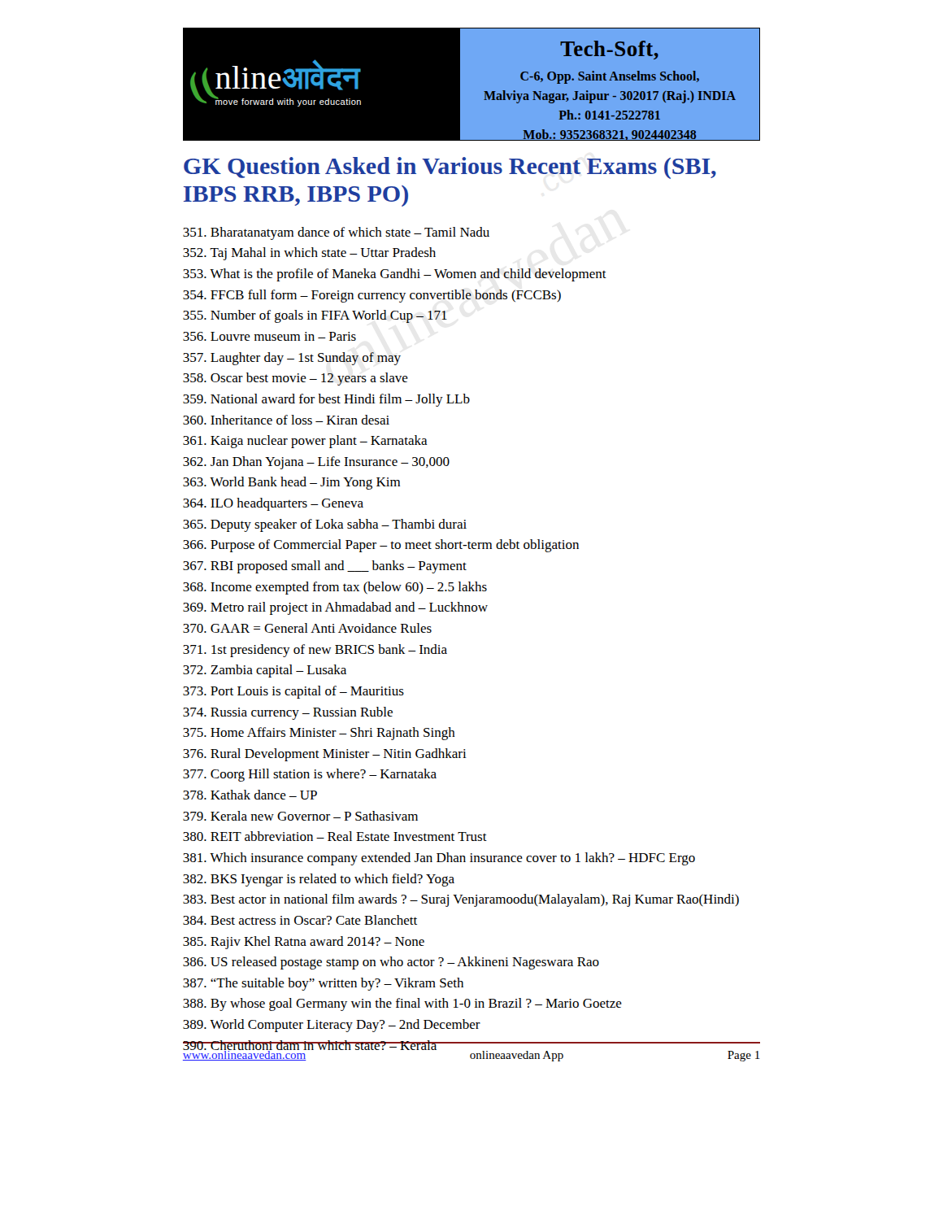((
nlineआवेदन move forward with your education
Tech-Soft,
C-6, Opp. Saint Anselms School,
Malviya Nagar, Jaipur - 302017 (Raj.) INDIA
Ph.: 0141-2522781
Mob.: 9352368321, 9024402348
onlineaavedan
.com
GK Question Asked in Various Recent Exams (SBI, IBPS RRB, IBPS PO)
351. Bharatanatyam dance of which state – Tamil Nadu
352. Taj Mahal in which state – Uttar Pradesh
353. What is the profile of Maneka Gandhi – Women and child development
354. FFCB full form – Foreign currency convertible bonds (FCCBs)
355. Number of goals in FIFA World Cup – 171
356. Louvre museum in – Paris
357. Laughter day – 1st Sunday of may
358. Oscar best movie – 12 years a slave
359. National award for best Hindi film – Jolly LLb
360. Inheritance of loss – Kiran desai
361. Kaiga nuclear power plant – Karnataka
362. Jan Dhan Yojana – Life Insurance – 30,000
363. World Bank head – Jim Yong Kim
364. ILO headquarters – Geneva
365. Deputy speaker of Loka sabha – Thambi durai
366. Purpose of Commercial Paper – to meet short-term debt obligation
367. RBI proposed small and ___ banks – Payment
368. Income exempted from tax (below 60) – 2.5 lakhs
369. Metro rail project in Ahmadabad and – Luckhnow
370. GAAR = General Anti Avoidance Rules
371. 1st presidency of new BRICS bank – India
372. Zambia capital – Lusaka
373. Port Louis is capital of – Mauritius
374. Russia currency – Russian Ruble
375. Home Affairs Minister – Shri Rajnath Singh
376. Rural Development Minister – Nitin Gadhkari
377. Coorg Hill station is where? – Karnataka
378. Kathak dance – UP
379. Kerala new Governor – P Sathasivam
380. REIT abbreviation – Real Estate Investment Trust
381. Which insurance company extended Jan Dhan insurance cover to 1 lakh? – HDFC Ergo
382. BKS Iyengar is related to which field? Yoga
383. Best actor in national film awards ? – Suraj Venjaramoodu(Malayalam), Raj Kumar Rao(Hindi)
384. Best actress in Oscar? Cate Blanchett
385. Rajiv Khel Ratna award 2014? – None
386. US released postage stamp on who actor ? – Akkineni Nageswara Rao
387. “The suitable boy” written by? – Vikram Seth
388. By whose goal Germany win the final with 1-0 in Brazil ? – Mario Goetze
389. World Computer Literacy Day? – 2nd December
390. Cheruthoni dam in which state? – Kerala
www.onlineaavedan.com onlineaavedan App Page 1